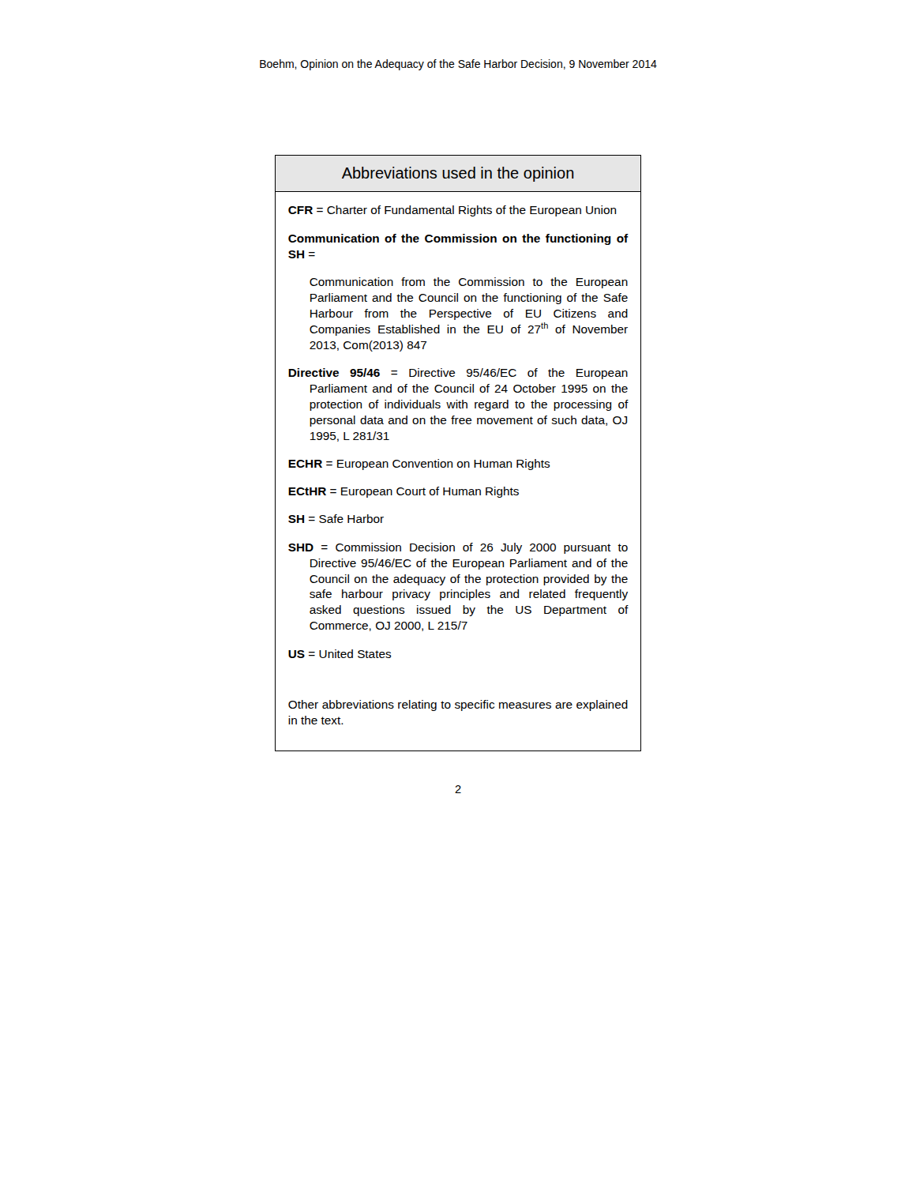Boehm, Opinion on the Adequacy of the Safe Harbor Decision, 9 November 2014
Abbreviations used in the opinion
CFR = Charter of Fundamental Rights of the European Union
Communication of the Commission on the functioning of SH =
Communication from the Commission to the European Parliament and the Council on the functioning of the Safe Harbour from the Perspective of EU Citizens and Companies Established in the EU of 27th of November 2013, Com(2013) 847
Directive 95/46 = Directive 95/46/EC of the European Parliament and of the Council of 24 October 1995 on the protection of individuals with regard to the processing of personal data and on the free movement of such data, OJ 1995, L 281/31
ECHR = European Convention on Human Rights
ECtHR = European Court of Human Rights
SH = Safe Harbor
SHD = Commission Decision of 26 July 2000 pursuant to Directive 95/46/EC of the European Parliament and of the Council on the adequacy of the protection provided by the safe harbour privacy principles and related frequently asked questions issued by the US Department of Commerce, OJ 2000, L 215/7
US = United States
Other abbreviations relating to specific measures are explained in the text.
2